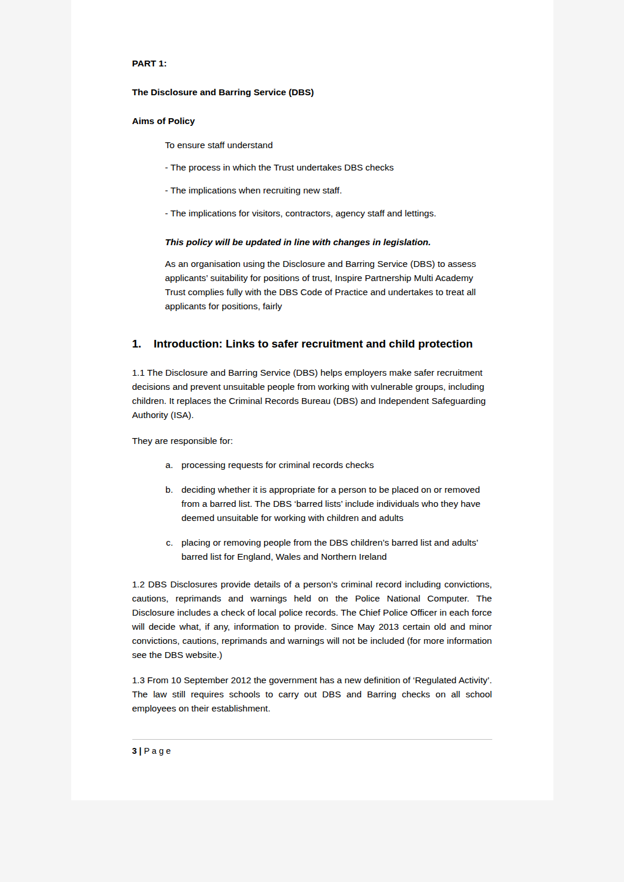PART 1:
The Disclosure and Barring Service (DBS)
Aims of Policy
To ensure staff understand
- The process in which the Trust undertakes DBS checks
- The implications when recruiting new staff.
- The implications for visitors, contractors, agency staff and lettings.
This policy will be updated in line with changes in legislation.
As an organisation using the Disclosure and Barring Service (DBS) to assess applicants’ suitability for positions of trust, Inspire Partnership Multi Academy Trust complies fully with the DBS Code of Practice and undertakes to treat all applicants for positions, fairly
1. Introduction: Links to safer recruitment and child protection
1.1 The Disclosure and Barring Service (DBS) helps employers make safer recruitment decisions and prevent unsuitable people from working with vulnerable groups, including children. It replaces the Criminal Records Bureau (DBS) and Independent Safeguarding Authority (ISA).
They are responsible for:
processing requests for criminal records checks
deciding whether it is appropriate for a person to be placed on or removed from a barred list. The DBS ‘barred lists’ include individuals who they have deemed unsuitable for working with children and adults
placing or removing people from the DBS children’s barred list and adults’ barred list for England, Wales and Northern Ireland
1.2 DBS Disclosures provide details of a person’s criminal record including convictions, cautions, reprimands and warnings held on the Police National Computer. The Disclosure includes a check of local police records. The Chief Police Officer in each force will decide what, if any, information to provide. Since May 2013 certain old and minor convictions, cautions, reprimands and warnings will not be included (for more information see the DBS website.)
1.3 From 10 September 2012 the government has a new definition of ‘Regulated Activity’. The law still requires schools to carry out DBS and Barring checks on all school employees on their establishment.
3 | P a g e